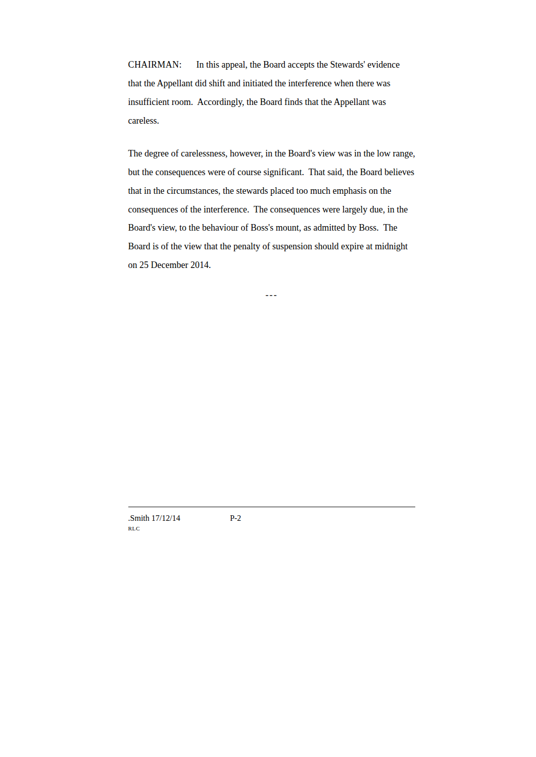CHAIRMAN: In this appeal, the Board accepts the Stewards' evidence that the Appellant did shift and initiated the interference when there was insufficient room. Accordingly, the Board finds that the Appellant was careless.
The degree of carelessness, however, in the Board's view was in the low range, but the consequences were of course significant. That said, the Board believes that in the circumstances, the stewards placed too much emphasis on the consequences of the interference. The consequences were largely due, in the Board's view, to the behaviour of Boss's mount, as admitted by Boss. The Board is of the view that the penalty of suspension should expire at midnight on 25 December 2014.
---
.Smith 17/12/14
P-2
RLC